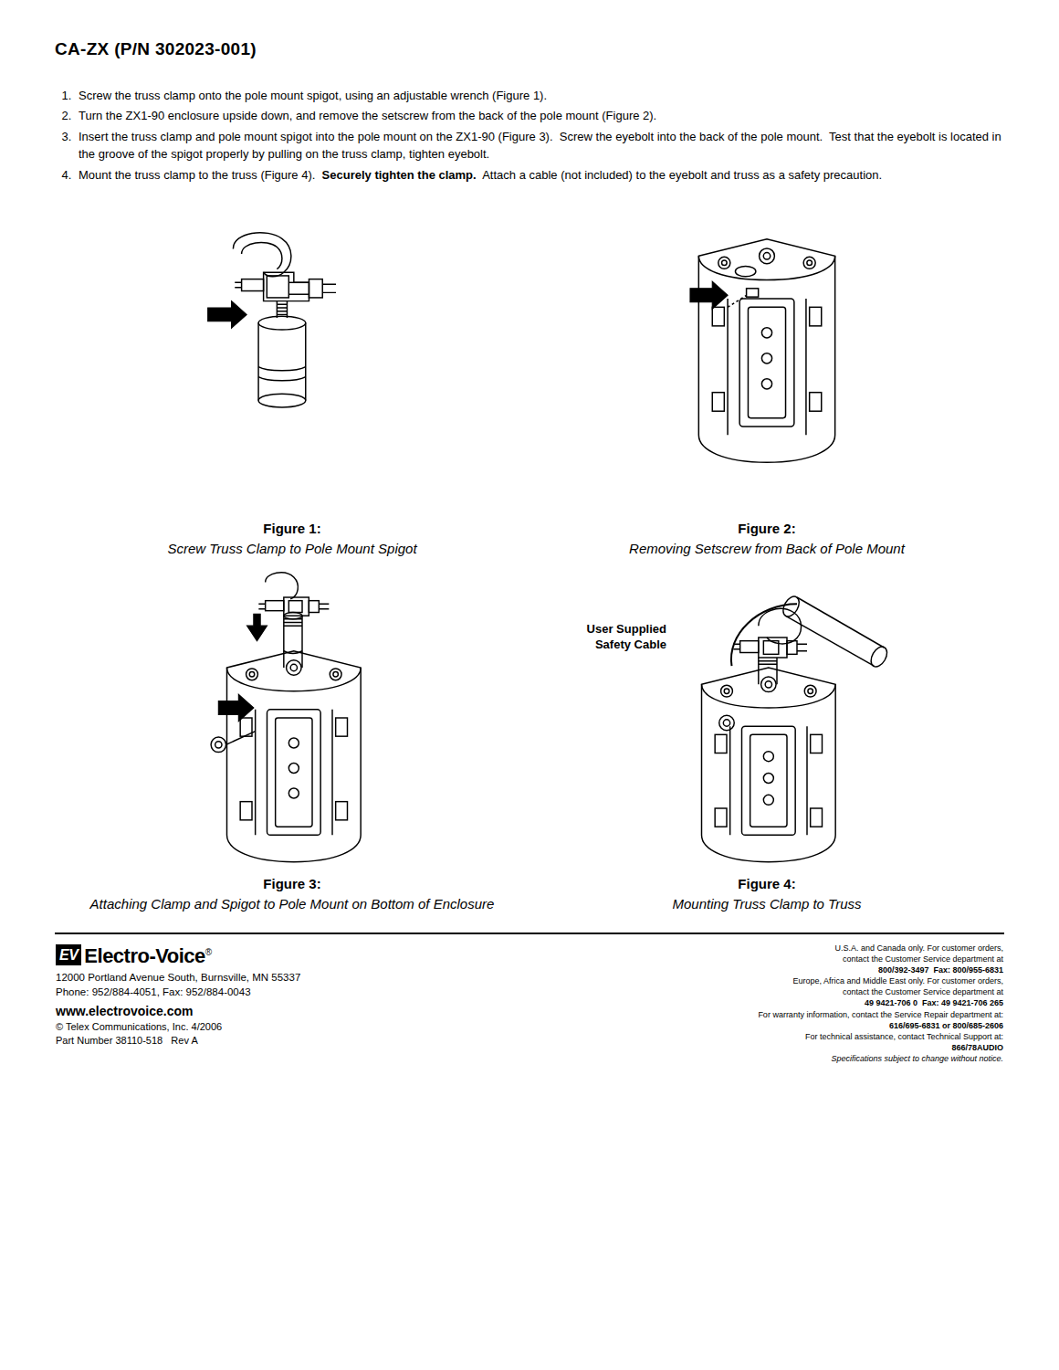CA-ZX (P/N 302023-001)
Screw the truss clamp onto the pole mount spigot, using an adjustable wrench (Figure 1).
Turn the ZX1-90 enclosure upside down, and remove the setscrew from the back of the pole mount (Figure 2).
Insert the truss clamp and pole mount spigot into the pole mount on the ZX1-90 (Figure 3). Screw the eyebolt into the back of the pole mount. Test that the eyebolt is located in the groove of the spigot properly by pulling on the truss clamp, tighten eyebolt.
Mount the truss clamp to the truss (Figure 4). Securely tighten the clamp. Attach a cable (not included) to the eyebolt and truss as a safety precaution.
| Figure 1: Screw Truss Clamp to Pole Mount Spigot | Figure 2: Removing Setscrew from Back of Pole Mount |
| Figure 3: Attaching Clamp and Spigot to Pole Mount on Bottom of Enclosure | User Supplied Safety Cable Figure 4: Mounting Truss Clamp to Truss |
| EV Electro-Voice ® 12000 Portland Avenue South, Burnsville, MN 55337 Phone: 952/884-4051, Fax: 952/884-0043 www.electrovoice.com © Telex Communications, Inc. 4/2006 Part Number 38110-518 Rev A | U.S.A. and Canada only. For customer orders, contact the Customer Service department at 800/392-3497 Fax: 800/955-6831 Europe, Africa and Middle East only. For customer orders, contact the Customer Service department at 49 9421-706 0 Fax: 49 9421-706 265 For warranty information, contact the Service Repair department at: 616/695-6831 or 800/685-2606 For technical assistance, contact Technical Support at: 866/78AUDIO Specifications subject to change without notice. |